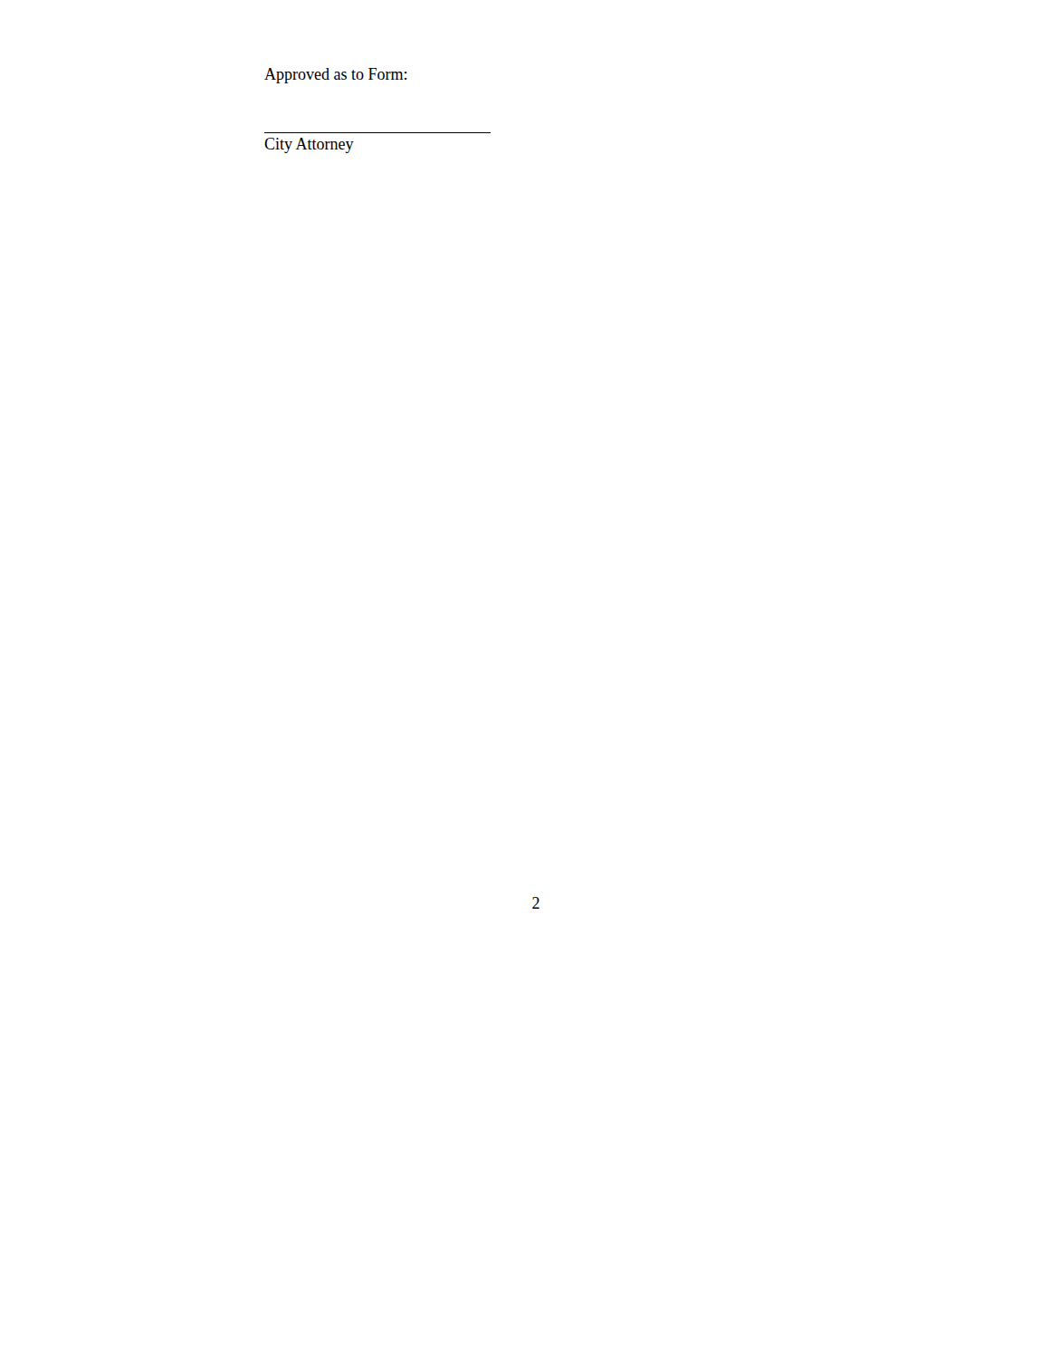Approved as to Form:
City Attorney
2